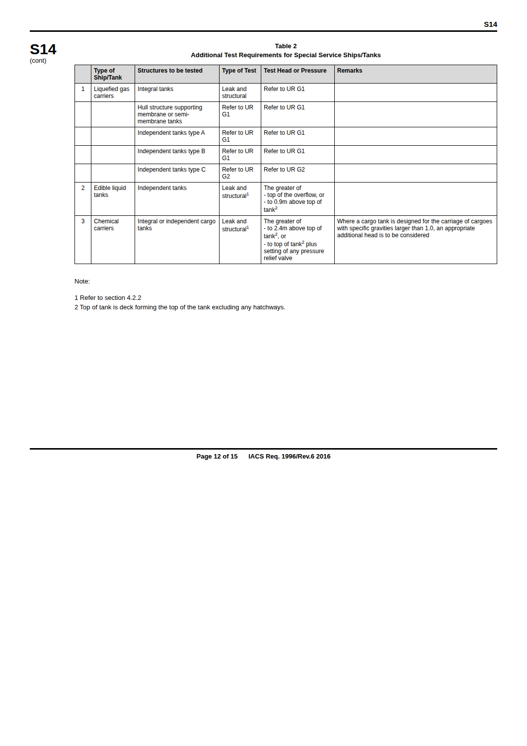S14
S14
(cont)
Table 2
Additional Test Requirements for Special Service Ships/Tanks
| | Type of Ship/Tank | Structures to be tested | Type of Test | Test Head or Pressure | Remarks |
| --- | --- | --- | --- | --- | --- |
| 1 | Liquefied gas carriers | Integral tanks | Leak and structural | Refer to UR G1 | |
| | | Hull structure supporting membrane or semi-membrane tanks | Refer to UR G1 | Refer to UR G1 | |
| | | Independent tanks type A | Refer to UR G1 | Refer to UR G1 | |
| | | Independent tanks type B | Refer to UR G1 | Refer to UR G1 | |
| | | Independent tanks type C | Refer to UR G2 | Refer to UR G2 | |
| 2 | Edible liquid tanks | Independent tanks | Leak and structural 1 | The greater of - top of the overflow, or - to 0.9m above top of tank 2 | |
| 3 | Chemical carriers | Integral or independent cargo tanks | Leak and structural 1 | The greater of - to 2.4m above top of tank 2 , or - to top of tank 2 plus setting of any pressure relief valve | Where a cargo tank is designed for the carriage of cargoes with specific gravities larger than 1.0, an appropriate additional head is to be considered |
Note:
1 Refer to section 4.2.2
2 Top of tank is deck forming the top of the tank excluding any hatchways.
Page 12 of 15 IACS Req. 1996/Rev.6 2016